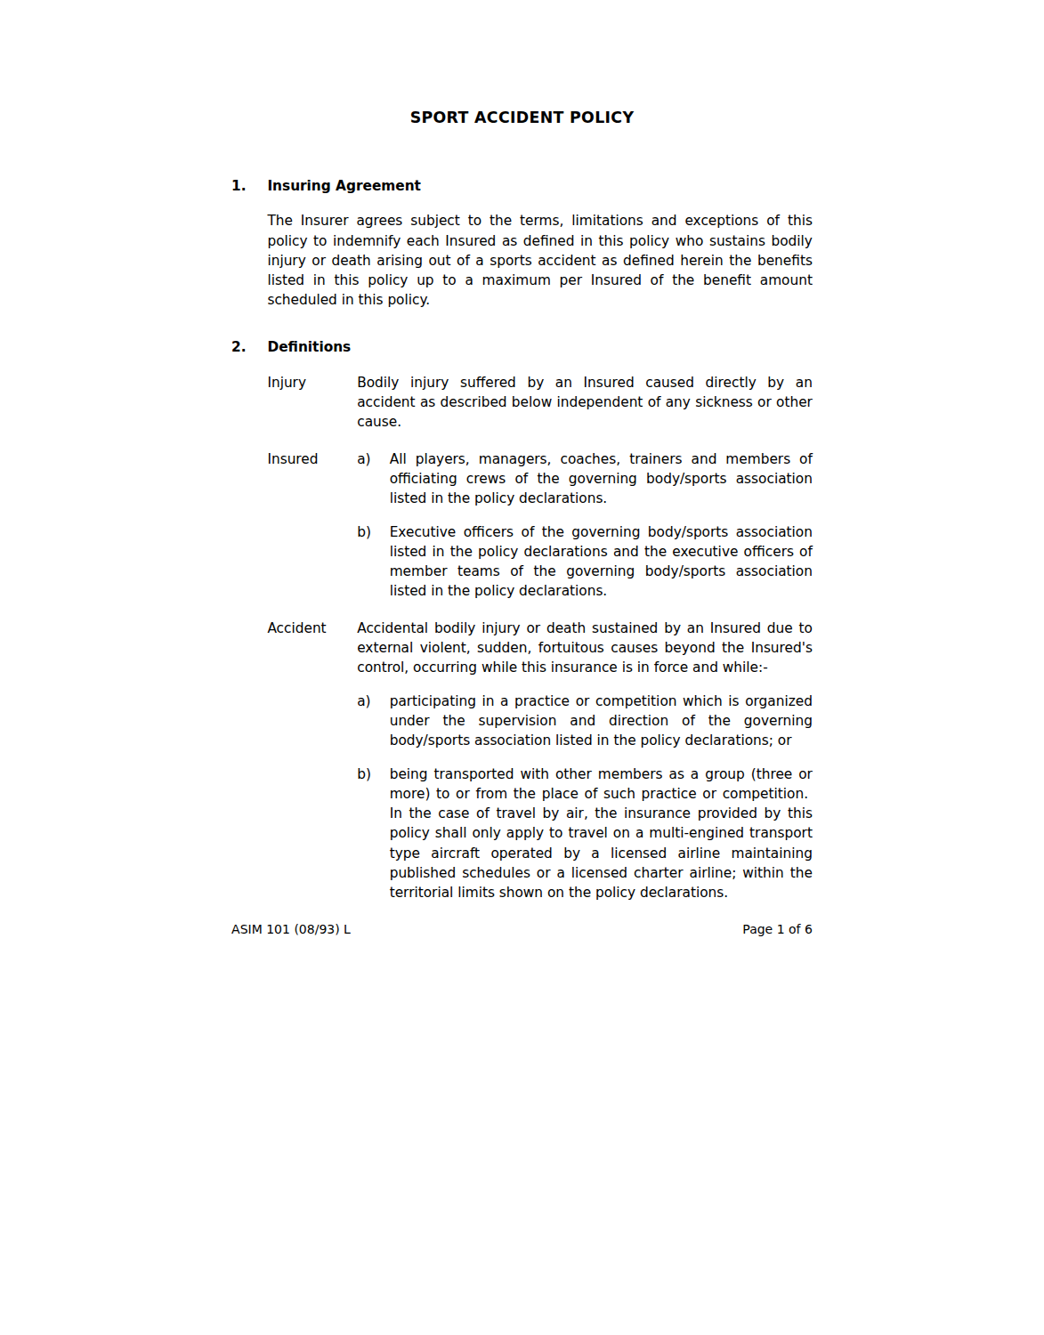SPORT ACCIDENT POLICY
1. Insuring Agreement
The Insurer agrees subject to the terms, limitations and exceptions of this policy to indemnify each Insured as defined in this policy who sustains bodily injury or death arising out of a sports accident as defined herein the benefits listed in this policy up to a maximum per Insured of the benefit amount scheduled in this policy.
2. Definitions
Injury
Bodily injury suffered by an Insured caused directly by an accident as described below independent of any sickness or other cause.
Insured
a)
All players, managers, coaches, trainers and members of officiating crews of the governing body/sports association listed in the policy declarations.
b)
Executive officers of the governing body/sports association listed in the policy declarations and the executive officers of member teams of the governing body/sports association listed in the policy declarations.
Accident
Accidental bodily injury or death sustained by an Insured due to external violent, sudden, fortuitous causes beyond the Insured's control, occurring while this insurance is in force and while:-
a)
participating in a practice or competition which is organized under the supervision and direction of the governing body/sports association listed in the policy declarations; or
b)
being transported with other members as a group (three or more) to or from the place of such practice or competition. In the case of travel by air, the insurance provided by this policy shall only apply to travel on a multi-engined transport type aircraft operated by a licensed airline maintaining published schedules or a licensed charter airline; within the territorial limits shown on the policy declarations.
ASIM 101 (08/93) L Page 1 of 6